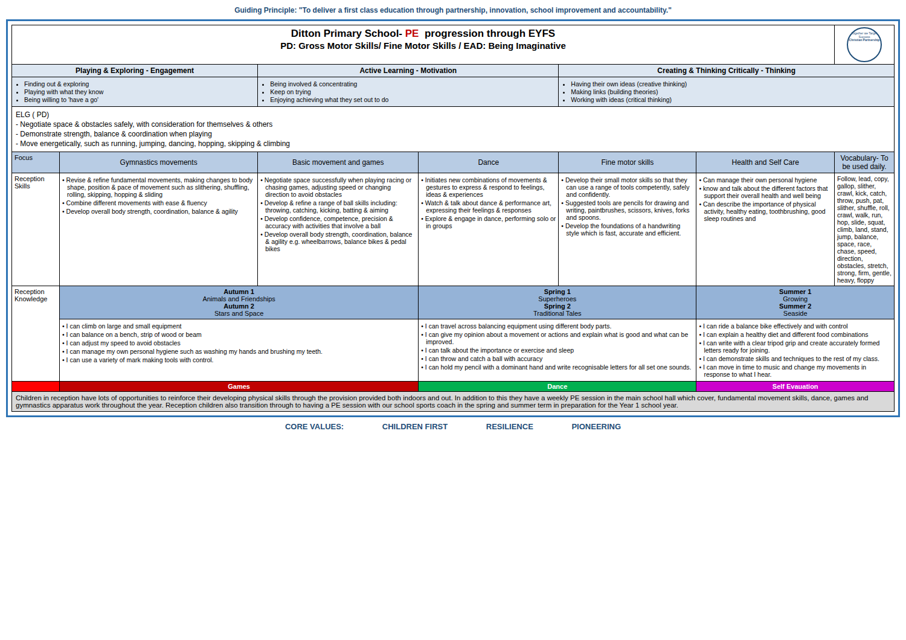Guiding Principle: "To deliver a first class education through partnership, innovation, school improvement and accountability."
| Ditton Primary School- PE progression through EYFS PD: Gross Motor Skills/ Fine Motor Skills / EAD: Being Imaginative | Together we Target Success Christian Partnership |
| Playing & Exploring - Engagement | Active Learning - Motivation | Creating & Thinking Critically - Thinking |
| Finding out & exploring Playing with what they know Being willing to 'have a go' | Being involved & concentrating Keep on trying Enjoying achieving what they set out to do | Having their own ideas (creative thinking) Making links (building theories) Working with ideas (critical thinking) |
| ELG ( PD) - Negotiate space & obstacles safely, with consideration for themselves & others - Demonstrate strength, balance & coordination when playing - Move energetically, such as running, jumping, dancing, hopping, skipping & climbing |
| Focus | Gymnastics movements | Basic movement and games | Dance | Fine motor skills | Health and Self Care | Vocabulary- To be used daily. |
| Reception Skills | Revise & refine fundamental movements, making changes to body shape, position & pace of movement such as slithering, shuffling, rolling, skipping, hopping & sliding Combine different movements with ease & fluency Develop overall body strength, coordination, balance & agility | Negotiate space successfully when playing racing or chasing games, adjusting speed or changing direction to avoid obstacles Develop & refine a range of ball skills including: throwing, catching, kicking, batting & aiming Develop confidence, competence, precision & accuracy with activities that involve a ball Develop overall body strength, coordination, balance & agility e.g. wheelbarrows, balance bikes & pedal bikes | Initiates new combinations of movements & gestures to express & respond to feelings, ideas & experiences Watch & talk about dance & performance art, expressing their feelings & responses Explore & engage in dance, performing solo or in groups | Develop their small motor skills so that they can use a range of tools competently, safely and confidently. Suggested tools are pencils for drawing and writing, paintbrushes, scissors, knives, forks and spoons. Develop the foundations of a handwriting style which is fast, accurate and efficient. | Can manage their own personal hygiene know and talk about the different factors that support their overall health and well being Can describe the importance of physical activity, healthy eating, toothbrushing, good sleep routines and | Follow, lead, copy, gallop, slither, crawl, kick, catch, throw, push, pat, slither, shuffle, roll, crawl, walk, run, hop, slide, squat, climb, land, stand, jump, balance, space, race, chase, speed, direction, obstacles, stretch, strong, firm, gentle, heavy, floppy |
| Reception Knowledge | Autumn 1 Animals and Friendships Autumn 2 Stars and Space | Spring 1 Superheroes Spring 2 Traditional Tales | Summer 1 Growing Summer 2 Seaside |
| I can climb on large and small equipment I can balance on a bench, strip of wood or beam I can adjust my speed to avoid obstacles I can manage my own personal hygiene such as washing my hands and brushing my teeth. I can use a variety of mark making tools with control. | I can travel across balancing equipment using different body parts. I can give my opinion about a movement or actions and explain what is good and what can be improved. I can talk about the importance or exercise and sleep I can throw and catch a ball with accuracy I can hold my pencil with a dominant hand and write recognisable letters for all set one sounds. | I can ride a balance bike effectively and with control I can explain a healthy diet and different food combinations I can write with a clear tripod grip and create accurately formed letters ready for joining. I can demonstrate skills and techniques to the rest of my class. I can move in time to music and change my movements in response to what I hear. |
| | Games | Dance | Self Evauation |
| Children in reception have lots of opportunities to reinforce their developing physical skills through the provision provided both indoors and out. In addition to this they have a weekly PE session in the main school hall which cover, fundamental movement skills, dance, games and gymnastics apparatus work throughout the year. Reception children also transition through to having a PE session with our school sports coach in the spring and summer term in preparation for the Year 1 school year. |
CORE VALUES: CHILDREN FIRST RESILIENCE PIONEERING